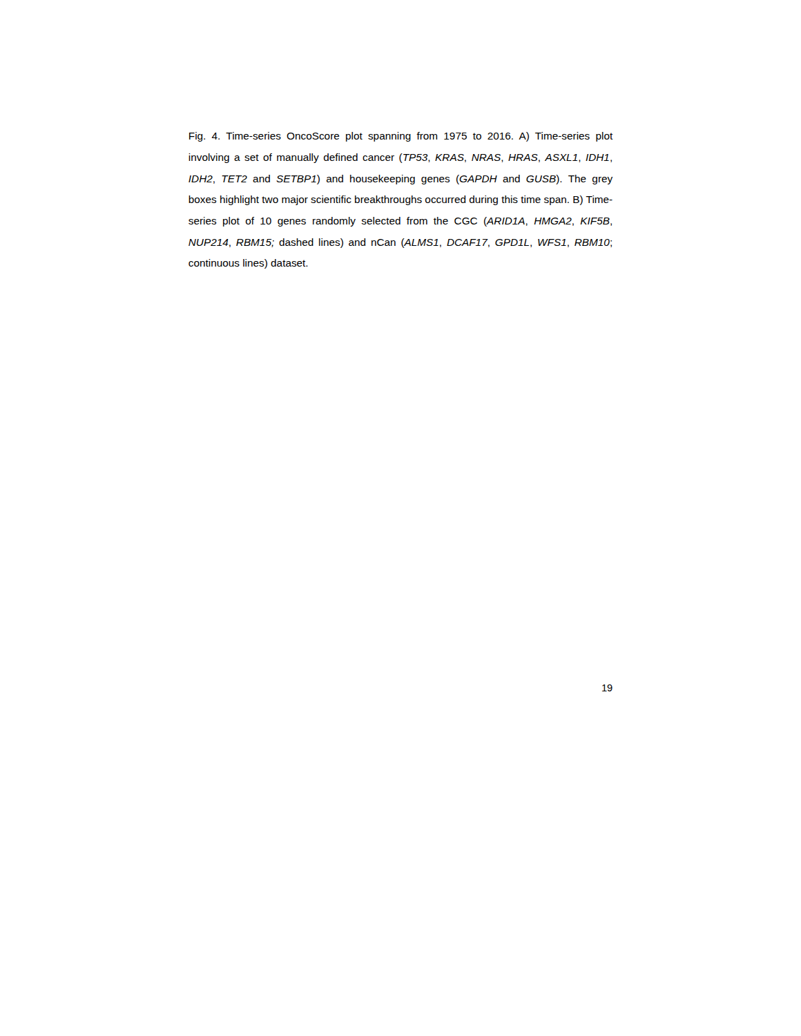Fig. 4. Time-series OncoScore plot spanning from 1975 to 2016. A) Time-series plot involving a set of manually defined cancer (TP53, KRAS, NRAS, HRAS, ASXL1, IDH1, IDH2, TET2 and SETBP1) and housekeeping genes (GAPDH and GUSB). The grey boxes highlight two major scientific breakthroughs occurred during this time span. B) Time-series plot of 10 genes randomly selected from the CGC (ARID1A, HMGA2, KIF5B, NUP214, RBM15; dashed lines) and nCan (ALMS1, DCAF17, GPD1L, WFS1, RBM10; continuous lines) dataset.
19